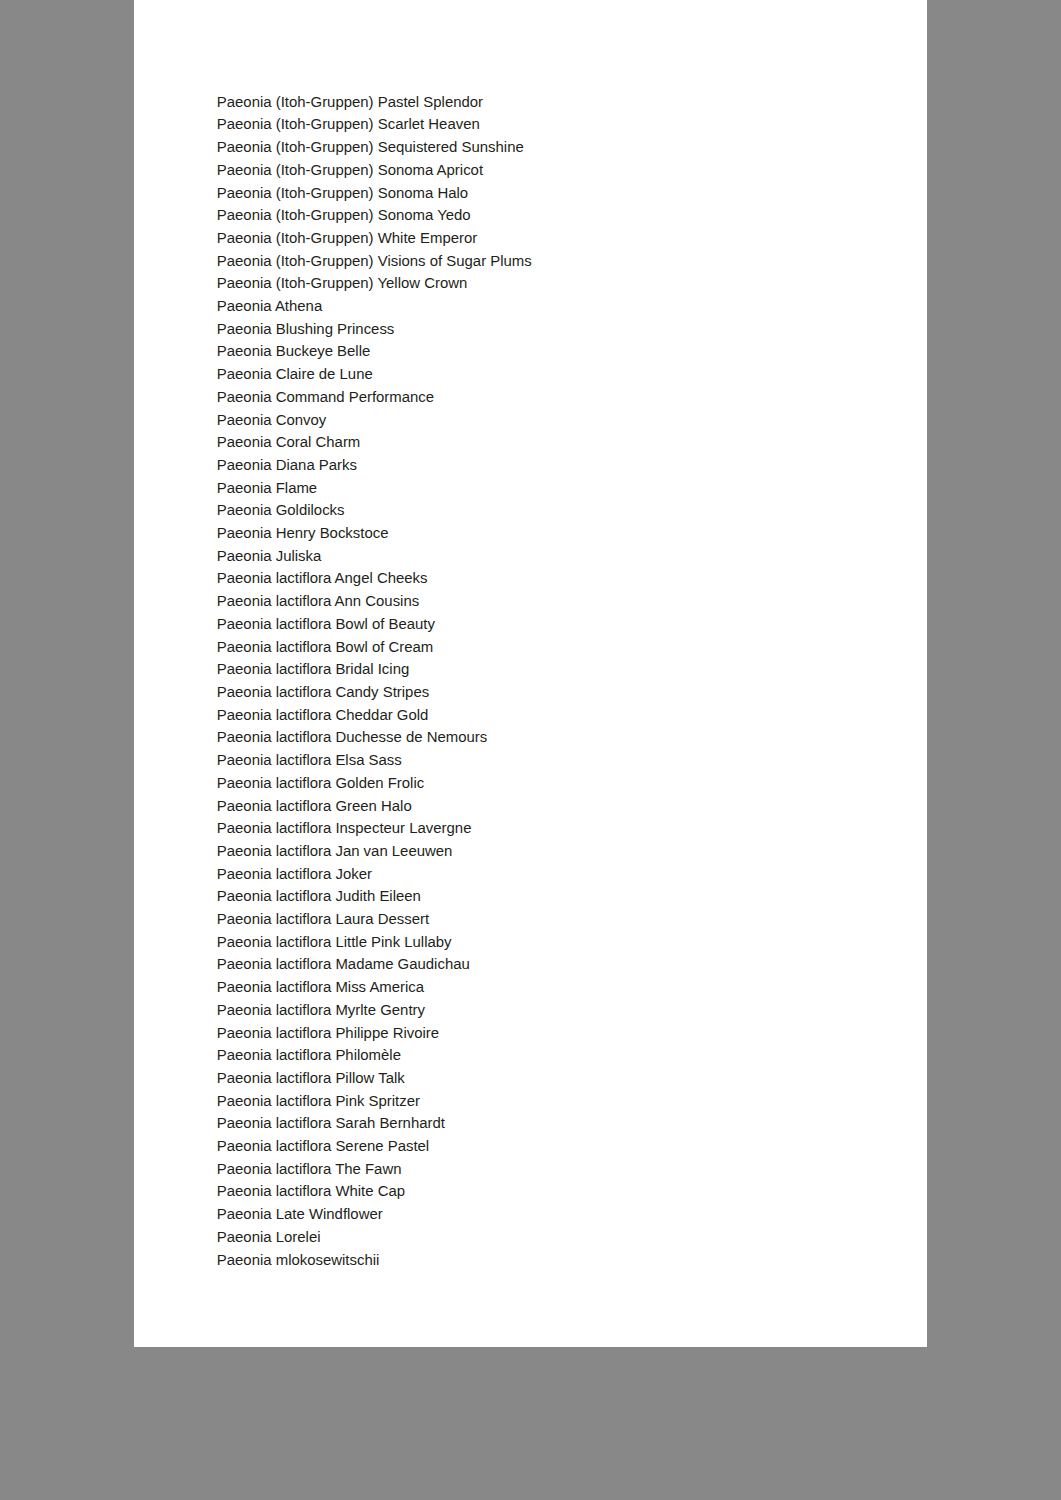Paeonia (Itoh-Gruppen) Pastel Splendor
Paeonia (Itoh-Gruppen) Scarlet Heaven
Paeonia (Itoh-Gruppen) Sequistered Sunshine
Paeonia (Itoh-Gruppen) Sonoma Apricot
Paeonia (Itoh-Gruppen) Sonoma Halo
Paeonia (Itoh-Gruppen) Sonoma Yedo
Paeonia (Itoh-Gruppen) White Emperor
Paeonia (Itoh-Gruppen) Visions of Sugar Plums
Paeonia (Itoh-Gruppen) Yellow Crown
Paeonia Athena
Paeonia Blushing Princess
Paeonia Buckeye Belle
Paeonia Claire de Lune
Paeonia Command Performance
Paeonia Convoy
Paeonia Coral Charm
Paeonia Diana Parks
Paeonia Flame
Paeonia Goldilocks
Paeonia Henry Bockstoce
Paeonia Juliska
Paeonia lactiflora Angel Cheeks
Paeonia lactiflora Ann Cousins
Paeonia lactiflora Bowl of Beauty
Paeonia lactiflora Bowl of Cream
Paeonia lactiflora Bridal Icing
Paeonia lactiflora Candy Stripes
Paeonia lactiflora Cheddar Gold
Paeonia lactiflora Duchesse de Nemours
Paeonia lactiflora Elsa Sass
Paeonia lactiflora Golden Frolic
Paeonia lactiflora Green Halo
Paeonia lactiflora Inspecteur Lavergne
Paeonia lactiflora Jan van Leeuwen
Paeonia lactiflora Joker
Paeonia lactiflora Judith Eileen
Paeonia lactiflora Laura Dessert
Paeonia lactiflora Little Pink Lullaby
Paeonia lactiflora Madame Gaudichau
Paeonia lactiflora Miss America
Paeonia lactiflora Myrlte Gentry
Paeonia lactiflora Philippe Rivoire
Paeonia lactiflora Philomèle
Paeonia lactiflora Pillow Talk
Paeonia lactiflora Pink Spritzer
Paeonia lactiflora Sarah Bernhardt
Paeonia lactiflora Serene Pastel
Paeonia lactiflora The Fawn
Paeonia lactiflora White Cap
Paeonia Late Windflower
Paeonia Lorelei
Paeonia mlokosewitschii